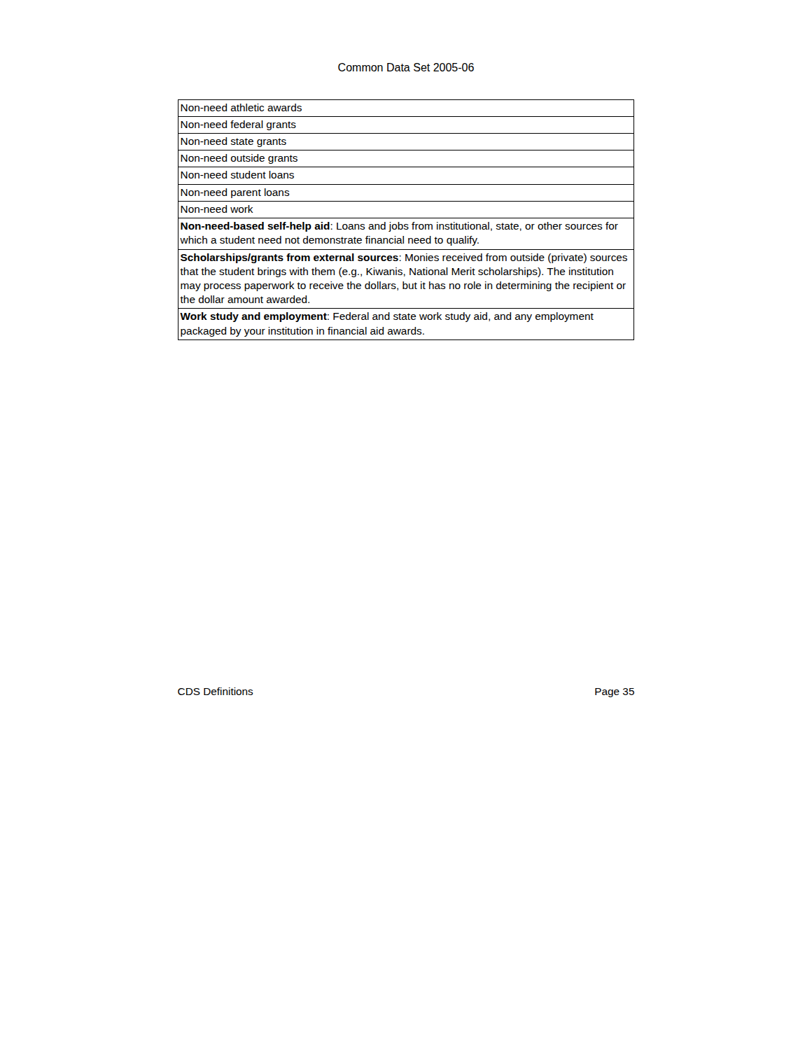Common Data Set 2005-06
| Non-need athletic awards |
| Non-need federal grants |
| Non-need state grants |
| Non-need outside grants |
| Non-need student loans |
| Non-need parent loans |
| Non-need work |
| Non-need-based self-help aid : Loans and jobs from institutional, state, or other sources for which a student need not demonstrate financial need to qualify. |
| Scholarships/grants from external sources : Monies received from outside (private) sources that the student brings with them (e.g., Kiwanis, National Merit scholarships). The institution may process paperwork to receive the dollars, but it has no role in determining the recipient or the dollar amount awarded. |
| Work study and employment : Federal and state work study aid, and any employment packaged by your institution in financial aid awards. |
CDS Definitions Page 35